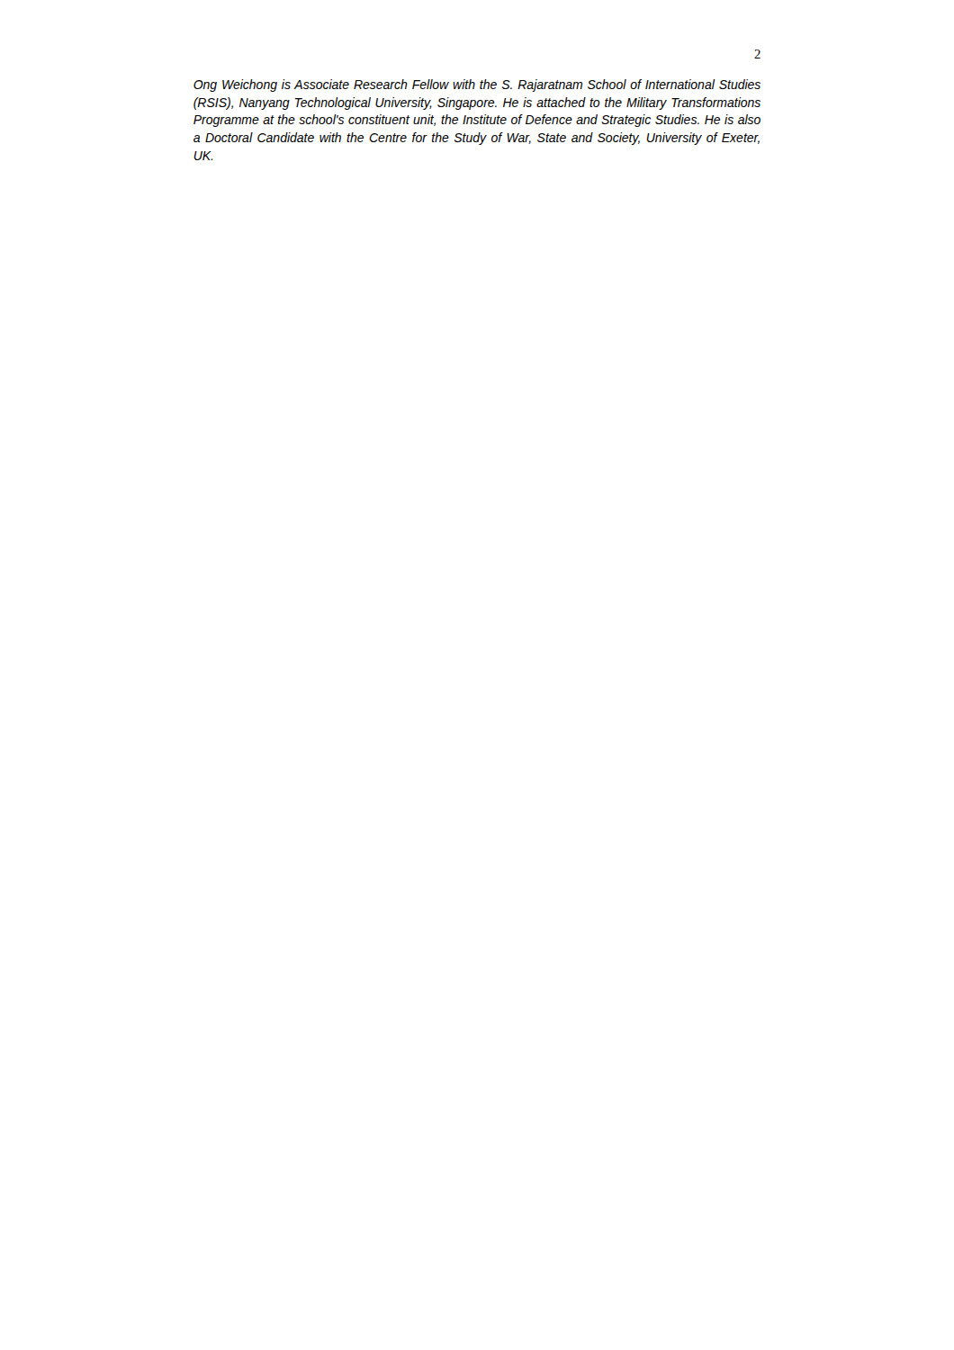2
Ong Weichong is Associate Research Fellow with the S. Rajaratnam School of International Studies (RSIS), Nanyang Technological University, Singapore. He is attached to the Military Transformations Programme at the school's constituent unit, the Institute of Defence and Strategic Studies. He is also a Doctoral Candidate with the Centre for the Study of War, State and Society, University of Exeter, UK.